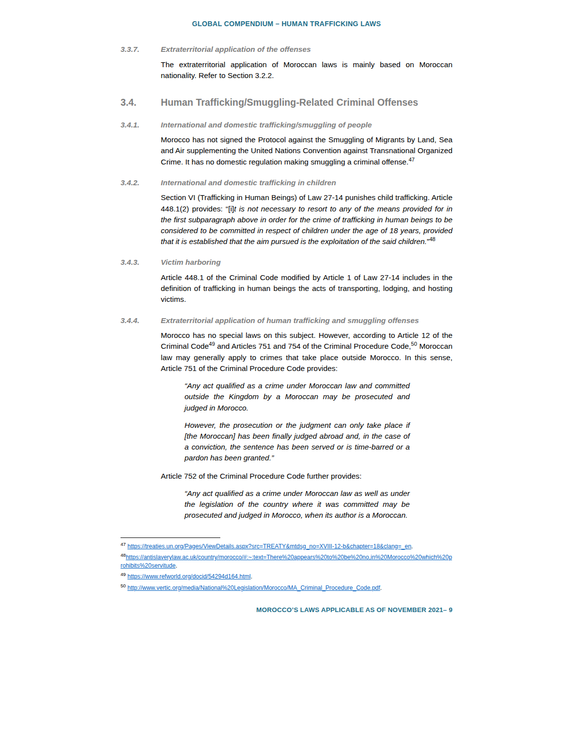Global Compendium – Human Trafficking Laws
3.3.7. Extraterritorial application of the offenses
The extraterritorial application of Moroccan laws is mainly based on Moroccan nationality. Refer to Section 3.2.2.
3.4. Human Trafficking/Smuggling-Related Criminal Offenses
3.4.1. International and domestic trafficking/smuggling of people
Morocco has not signed the Protocol against the Smuggling of Migrants by Land, Sea and Air supplementing the United Nations Convention against Transnational Organized Crime. It has no domestic regulation making smuggling a criminal offense.47
3.4.2. International and domestic trafficking in children
Section VI (Trafficking in Human Beings) of Law 27-14 punishes child trafficking. Article 448.1(2) provides: “[i]t is not necessary to resort to any of the means provided for in the first subparagraph above in order for the crime of trafficking in human beings to be considered to be committed in respect of children under the age of 18 years, provided that it is established that the aim pursued is the exploitation of the said children.”48
3.4.3. Victim harboring
Article 448.1 of the Criminal Code modified by Article 1 of Law 27-14 includes in the definition of trafficking in human beings the acts of transporting, lodging, and hosting victims.
3.4.4. Extraterritorial application of human trafficking and smuggling offenses
Morocco has no special laws on this subject. However, according to Article 12 of the Criminal Code49 and Articles 751 and 754 of the Criminal Procedure Code,50 Moroccan law may generally apply to crimes that take place outside Morocco. In this sense, Article 751 of the Criminal Procedure Code provides:
“Any act qualified as a crime under Moroccan law and committed outside the Kingdom by a Moroccan may be prosecuted and judged in Morocco.
However, the prosecution or the judgment can only take place if [the Moroccan] has been finally judged abroad and, in the case of a conviction, the sentence has been served or is time-barred or a pardon has been granted.”
Article 752 of the Criminal Procedure Code further provides:
“Any act qualified as a crime under Moroccan law as well as under the legislation of the country where it was committed may be prosecuted and judged in Morocco, when its author is a Moroccan.
47 https://treaties.un.org/Pages/ViewDetails.aspx?src=TREATY&mtdsg_no=XVIII-12-b&chapter=18&clang=_en.
48https://antislaverylaw.ac.uk/country/morocco/#:~:text=There%20appears%20to%20be%20no,in%20Morocco%20which%20prohibits%20servitude.
49 https://www.refworld.org/docid/54294d164.html.
50 http://www.vertic.org/media/National%20Legislation/Morocco/MA_Criminal_Procedure_Code.pdf.
Morocco’s laws applicable as of November 2021– 9